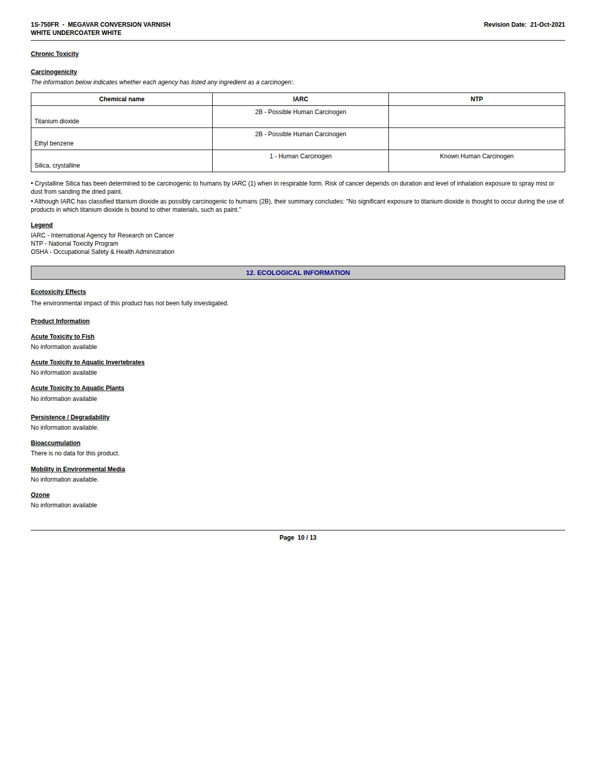1S-750FR - MEGAVAR CONVERSION VARNISH
WHITE UNDERCOATER WHITE
Revision Date: 21-Oct-2021
Chronic Toxicity
Carcinogenicity
The information below indicates whether each agency has listed any ingredient as a carcinogen:.
| Chemical name | IARC | NTP |
| --- | --- | --- |
| Titanium dioxide | 2B - Possible Human Carcinogen | |
| Ethyl benzene | 2B - Possible Human Carcinogen | |
| Silica, crystalline | 1 - Human Carcinogen | Known Human Carcinogen |
• Crystalline Silica has been determined to be carcinogenic to humans by IARC (1) when in respirable form. Risk of cancer depends on duration and level of inhalation exposure to spray mist or dust from sanding the dried paint.
• Although IARC has classified titanium dioxide as possibly carcinogenic to humans (2B), their summary concludes: "No significant exposure to titanium dioxide is thought to occur during the use of products in which titanium dioxide is bound to other materials, such as paint."
Legend
IARC - International Agency for Research on Cancer
NTP - National Toxicity Program
OSHA - Occupational Safety & Health Administration
12. ECOLOGICAL INFORMATION
Ecotoxicity Effects
The environmental impact of this product has not been fully investigated.
Product Information
Acute Toxicity to Fish
No information available
Acute Toxicity to Aquatic Invertebrates
No information available
Acute Toxicity to Aquatic Plants
No information available
Persistence / Degradability
No information available.
Bioaccumulation
There is no data for this product.
Mobility in Environmental Media
No information available.
Ozone
No information available
Page 10 / 13